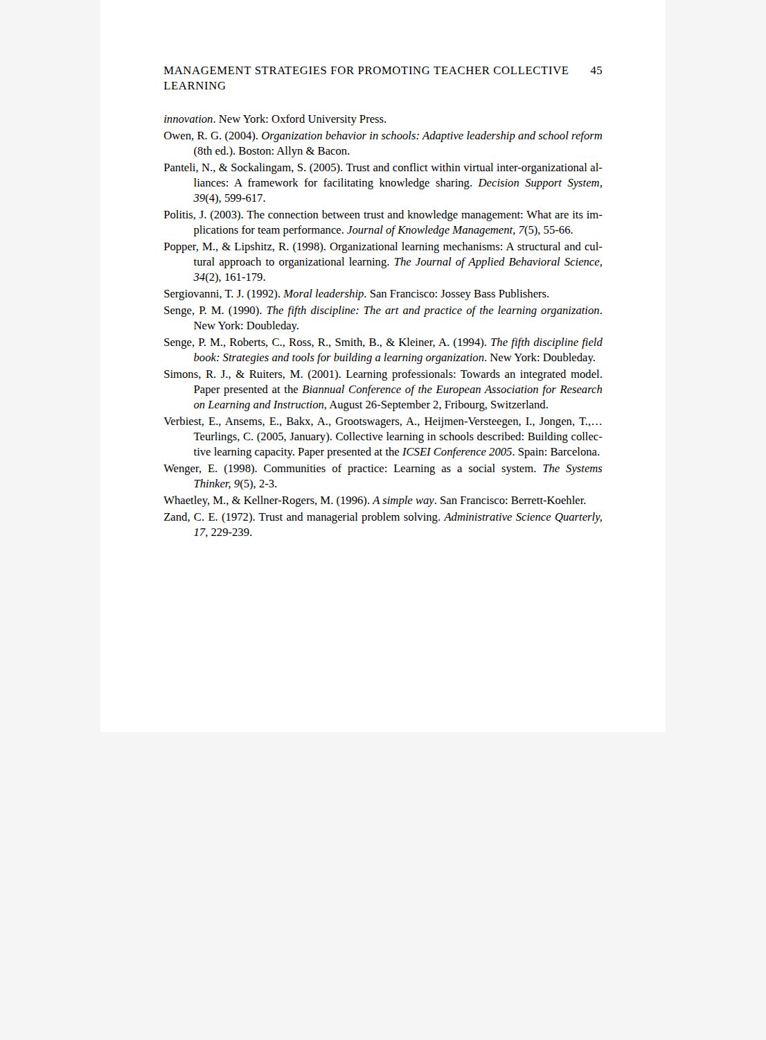Management Strategies for Promoting Teacher Collective Learning 45
innovation. New York: Oxford University Press.
Owen, R. G. (2004). Organization behavior in schools: Adaptive leadership and school reform (8th ed.). Boston: Allyn & Bacon.
Panteli, N., & Sockalingam, S. (2005). Trust and conflict within virtual inter-organizational alliances: A framework for facilitating knowledge sharing. Decision Support System, 39(4), 599-617.
Politis, J. (2003). The connection between trust and knowledge management: What are its implications for team performance. Journal of Knowledge Management, 7(5), 55-66.
Popper, M., & Lipshitz, R. (1998). Organizational learning mechanisms: A structural and cultural approach to organizational learning. The Journal of Applied Behavioral Science, 34(2), 161-179.
Sergiovanni, T. J. (1992). Moral leadership. San Francisco: Jossey Bass Publishers.
Senge, P. M. (1990). The fifth discipline: The art and practice of the learning organization. New York: Doubleday.
Senge, P. M., Roberts, C., Ross, R., Smith, B., & Kleiner, A. (1994). The fifth discipline field book: Strategies and tools for building a learning organization. New York: Doubleday.
Simons, R. J., & Ruiters, M. (2001). Learning professionals: Towards an integrated model. Paper presented at the Biannual Conference of the European Association for Research on Learning and Instruction, August 26-September 2, Fribourg, Switzerland.
Verbiest, E., Ansems, E., Bakx, A., Grootswagers, A., Heijmen-Versteegen, I., Jongen, T.,… Teurlings, C. (2005, January). Collective learning in schools described: Building collective learning capacity. Paper presented at the ICSEI Conference 2005. Spain: Barcelona.
Wenger, E. (1998). Communities of practice: Learning as a social system. The Systems Thinker, 9(5), 2-3.
Whaetley, M., & Kellner-Rogers, M. (1996). A simple way. San Francisco: Berrett-Koehler.
Zand, C. E. (1972). Trust and managerial problem solving. Administrative Science Quarterly, 17, 229-239.